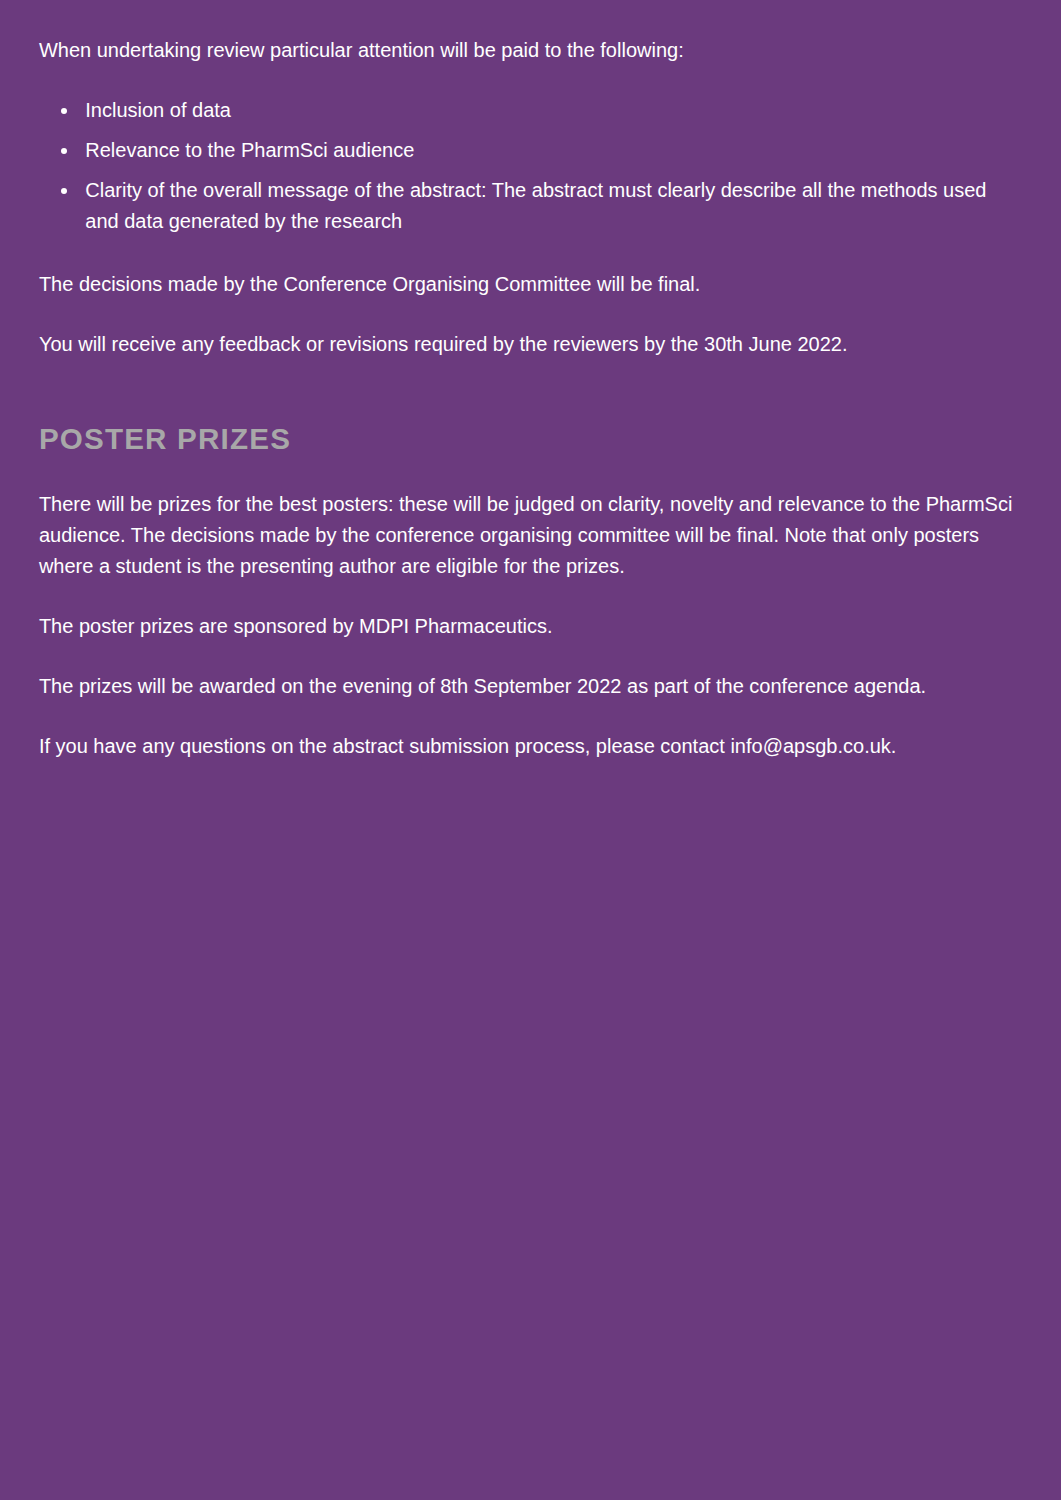When undertaking review particular attention will be paid to the following:
Inclusion of data
Relevance to the PharmSci audience
Clarity of the overall message of the abstract: The abstract must clearly describe all the methods used and data generated by the research
The decisions made by the Conference Organising Committee will be final.
You will receive any feedback or revisions required by the reviewers by the 30th June 2022.
Poster Prizes
There will be prizes for the best posters: these will be judged on clarity, novelty and relevance to the PharmSci audience. The decisions made by the conference organising committee will be final. Note that only posters where a student is the presenting author are eligible for the prizes.
The poster prizes are sponsored by MDPI Pharmaceutics.
The prizes will be awarded on the evening of 8th September 2022 as part of the conference agenda.
If you have any questions on the abstract submission process, please contact info@apsgb.co.uk.